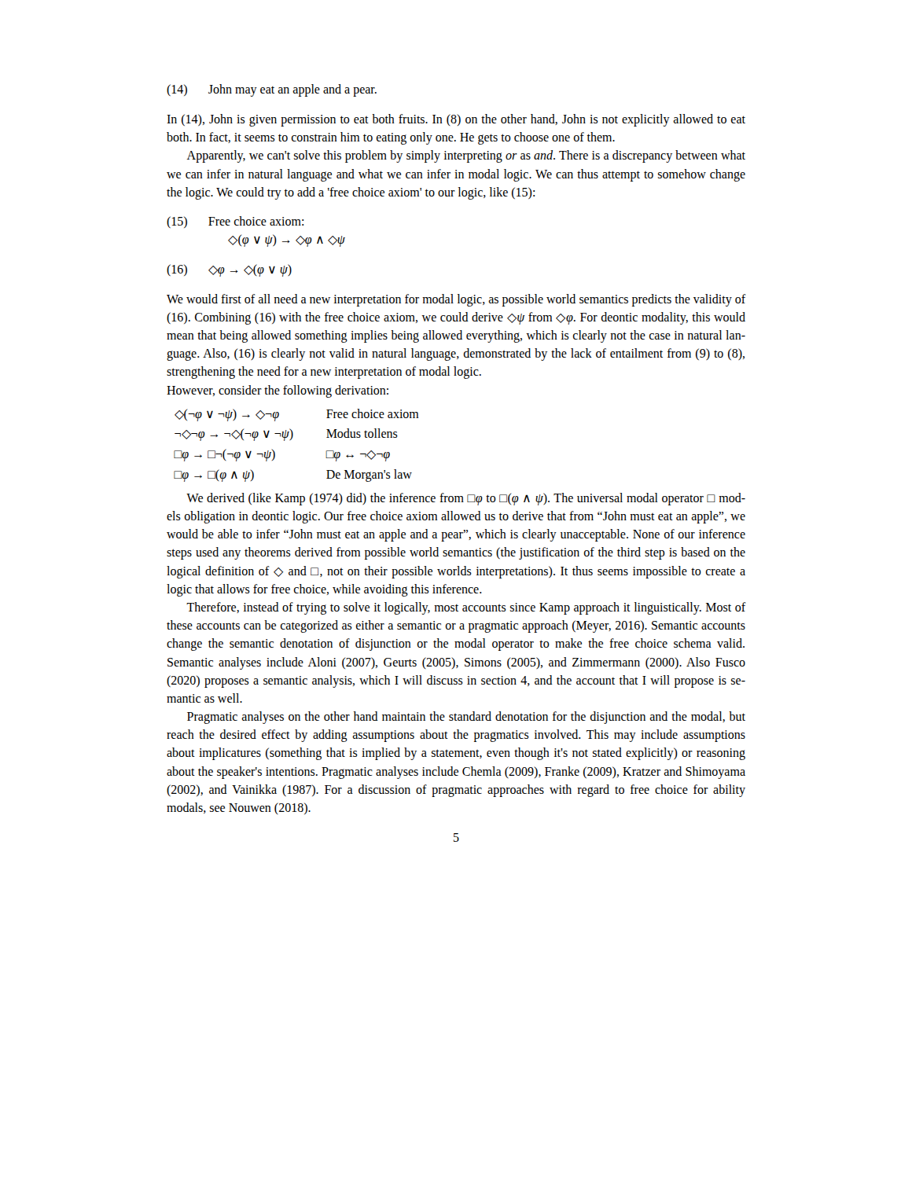(14)
John may eat an apple and a pear.
In (14), John is given permission to eat both fruits. In (8) on the other hand, John is not explicitly allowed to eat both. In fact, it seems to constrain him to eating only one. He gets to choose one of them.
Apparently, we can't solve this problem by simply interpreting or as and. There is a discrepancy between what we can infer in natural language and what we can infer in modal logic. We can thus attempt to somehow change the logic. We could try to add a 'free choice axiom' to our logic, like (15):
(15)
Free choice axiom: ◇(φ ∨ ψ) → ◇φ ∧ ◇ψ
(16)
◇φ → ◇(φ ∨ ψ)
We would first of all need a new interpretation for modal logic, as possible world semantics predicts the validity of (16). Combining (16) with the free choice axiom, we could derive ◇ψ from ◇φ. For deontic modality, this would mean that being allowed something implies being allowed everything, which is clearly not the case in natural language. Also, (16) is clearly not valid in natural language, demonstrated by the lack of entailment from (9) to (8), strengthening the need for a new interpretation of modal logic.
However, consider the following derivation:
| ◇(¬ φ ∨ ¬ ψ ) → ◇¬ φ | Free choice axiom |
| ¬◇¬ φ → ¬◇(¬ φ ∨ ¬ ψ ) | Modus tollens |
| □ φ → □¬(¬ φ ∨ ¬ ψ ) | □ φ ↔ ¬◇¬ φ |
| □ φ → □( φ ∧ ψ ) | De Morgan's law |
We derived (like Kamp (1974) did) the inference from □φ to □(φ ∧ ψ). The universal modal operator □ models obligation in deontic logic. Our free choice axiom allowed us to derive that from “John must eat an apple”, we would be able to infer “John must eat an apple and a pear”, which is clearly unacceptable. None of our inference steps used any theorems derived from possible world semantics (the justification of the third step is based on the logical definition of ◇ and □, not on their possible worlds interpretations). It thus seems impossible to create a logic that allows for free choice, while avoiding this inference.
Therefore, instead of trying to solve it logically, most accounts since Kamp approach it linguistically. Most of these accounts can be categorized as either a semantic or a pragmatic approach (Meyer, 2016). Semantic accounts change the semantic denotation of disjunction or the modal operator to make the free choice schema valid. Semantic analyses include Aloni (2007), Geurts (2005), Simons (2005), and Zimmermann (2000). Also Fusco (2020) proposes a semantic analysis, which I will discuss in section 4, and the account that I will propose is semantic as well.
Pragmatic analyses on the other hand maintain the standard denotation for the disjunction and the modal, but reach the desired effect by adding assumptions about the pragmatics involved. This may include assumptions about implicatures (something that is implied by a statement, even though it's not stated explicitly) or reasoning about the speaker's intentions. Pragmatic analyses include Chemla (2009), Franke (2009), Kratzer and Shimoyama (2002), and Vainikka (1987). For a discussion of pragmatic approaches with regard to free choice for ability modals, see Nouwen (2018).
5